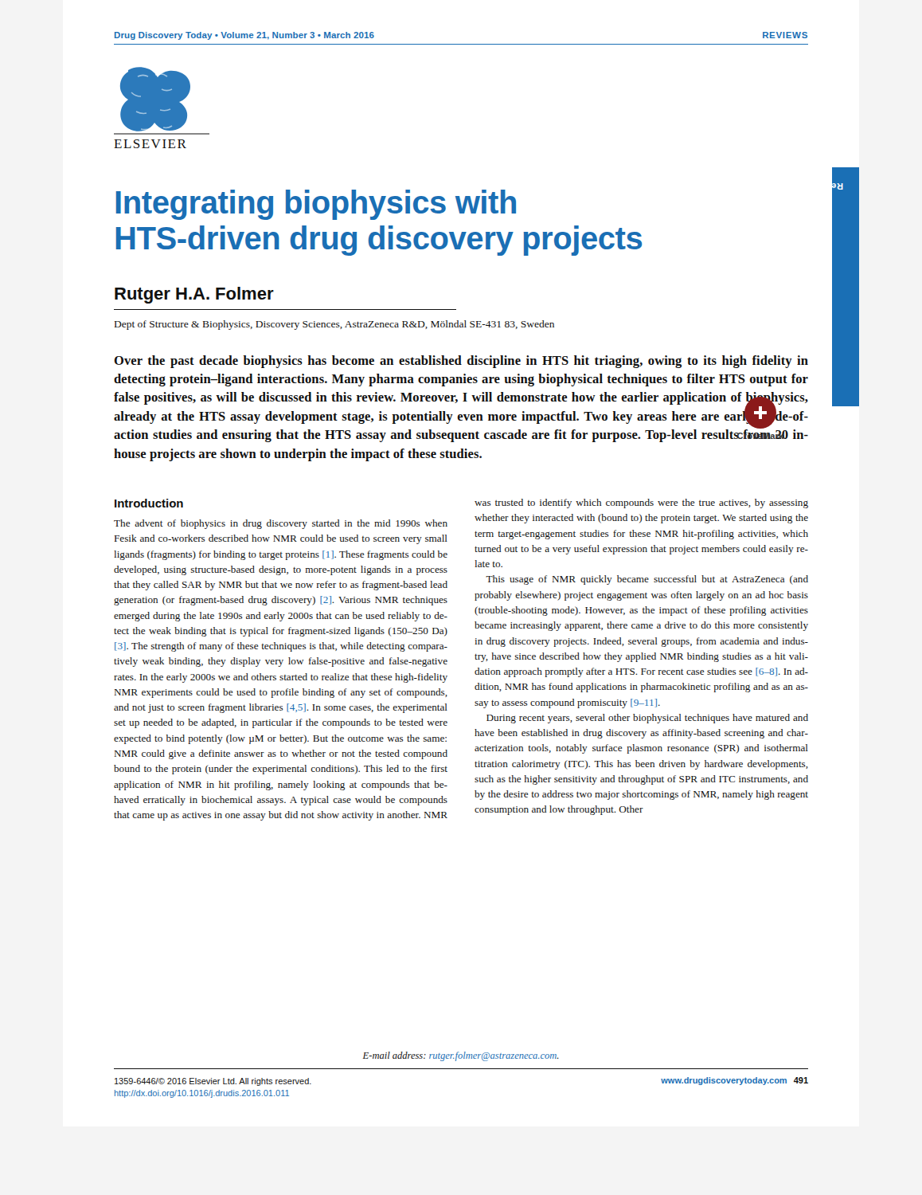Drug Discovery Today • Volume 21, Number 3 • March 2016
REVIEWS
Reviews • GENE TO SCREEN
ELSEVIER
Integrating biophysics with
HTS-driven drug discovery projects
Rutger H.A. Folmer
Dept of Structure & Biophysics, Discovery Sciences, AstraZeneca R&D, Mölndal SE-431 83, Sweden
CrossMark
Over the past decade biophysics has become an established discipline in HTS hit triaging, owing to its high fidelity in detecting protein–ligand interactions. Many pharma companies are using biophysical techniques to filter HTS output for false positives, as will be discussed in this review. Moreover, I will demonstrate how the earlier application of biophysics, already at the HTS assay development stage, is potentially even more impactful. Two key areas here are early mode-of-action studies and ensuring that the HTS assay and subsequent cascade are fit for purpose. Top-level results from 20 in-house projects are shown to underpin the impact of these studies.
Introduction
The advent of biophysics in drug discovery started in the mid 1990s when Fesik and co-workers described how NMR could be used to screen very small ligands (fragments) for binding to target proteins [1]. These fragments could be developed, using structure-based design, to more-potent ligands in a process that they called SAR by NMR but that we now refer to as fragment-based lead generation (or fragment-based drug discovery) [2]. Various NMR techniques emerged during the late 1990s and early 2000s that can be used reliably to detect the weak binding that is typical for fragment-sized ligands (150–250 Da) [3]. The strength of many of these techniques is that, while detecting comparatively weak binding, they display very low false-positive and false-negative rates. In the early 2000s we and others started to realize that these high-fidelity NMR experiments could be used to profile binding of any set of compounds, and not just to screen fragment libraries [4,5]. In some cases, the experimental set up needed to be adapted, in particular if the compounds to be tested were expected to bind potently (low µM or better). But the outcome was the same: NMR could give a definite answer as to whether or not the tested compound bound to the protein (under the experimental conditions). This led to the first application of NMR in hit profiling, namely looking at compounds that behaved erratically in biochemical assays. A typical case would be compounds that came up as actives in one assay but did not show activity in another. NMR was trusted to identify which compounds were the true actives, by assessing whether they interacted with (bound to) the protein target. We started using the term target-engagement studies for these NMR hit-profiling activities, which turned out to be a very useful expression that project members could easily relate to.
This usage of NMR quickly became successful but at AstraZeneca (and probably elsewhere) project engagement was often largely on an ad hoc basis (trouble-shooting mode). However, as the impact of these profiling activities became increasingly apparent, there came a drive to do this more consistently in drug discovery projects. Indeed, several groups, from academia and industry, have since described how they applied NMR binding studies as a hit validation approach promptly after a HTS. For recent case studies see [6–8]. In addition, NMR has found applications in pharmacokinetic profiling and as an assay to assess compound promiscuity [9–11].
During recent years, several other biophysical techniques have matured and have been established in drug discovery as affinity-based screening and characterization tools, notably surface plasmon resonance (SPR) and isothermal titration calorimetry (ITC). This has been driven by hardware developments, such as the higher sensitivity and throughput of SPR and ITC instruments, and by the desire to address two major shortcomings of NMR, namely high reagent consumption and low throughput. Other
E-mail address: rutger.folmer@astrazeneca.com.
1359-6446/© 2016 Elsevier Ltd. All rights reserved.
http://dx.doi.org/10.1016/j.drudis.2016.01.011
www.drugdiscoverytoday.com491